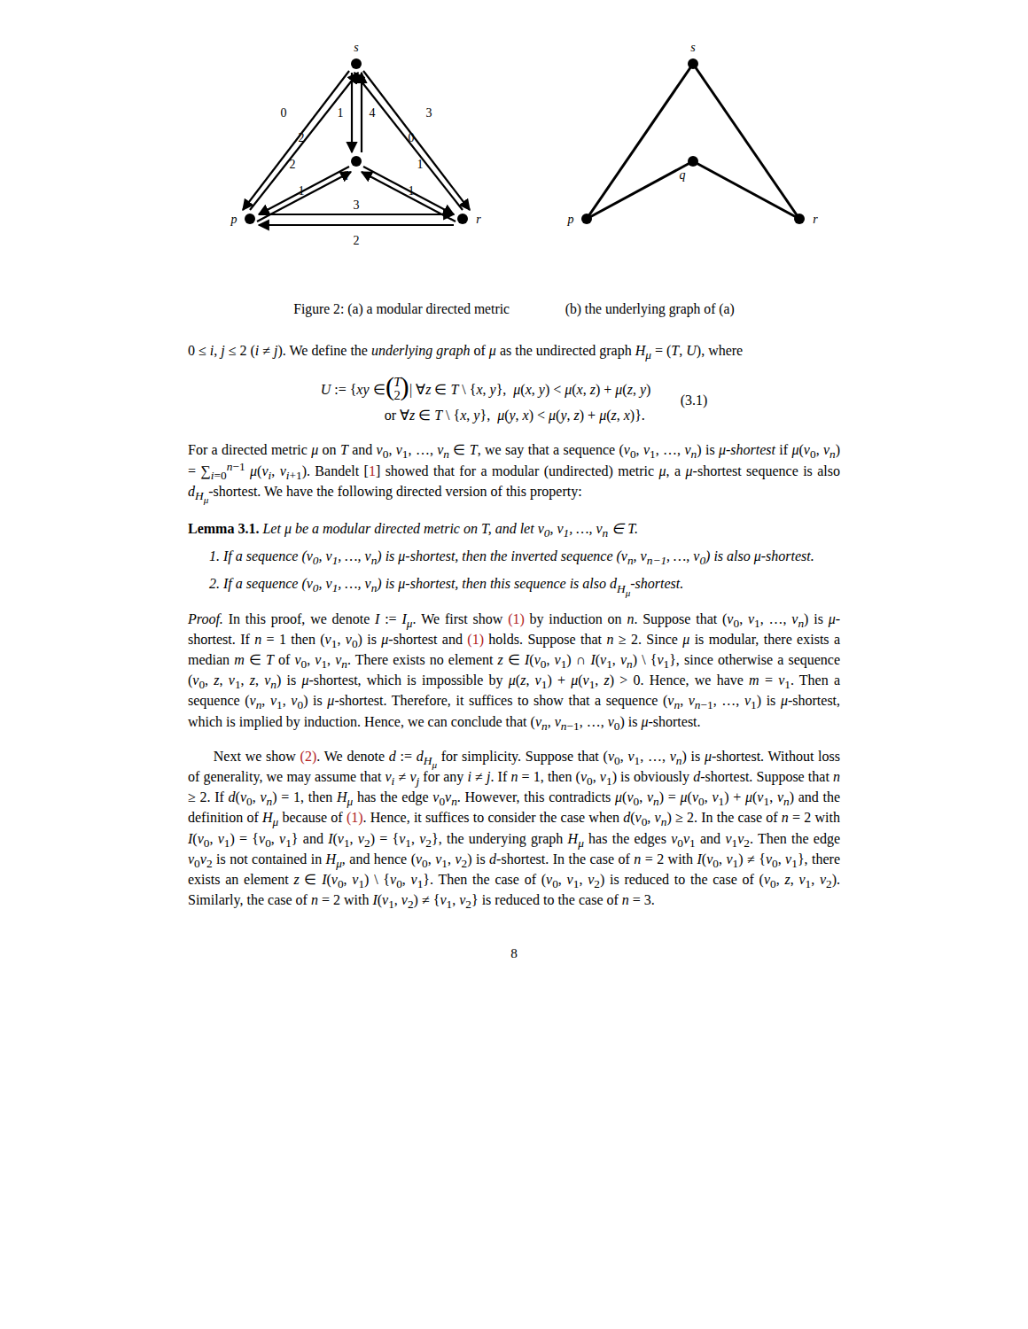s q p r 0 2 3 0 1 4 2 1 1 1 3 2 s q p r
Figure 2: (a) a modular directed metric (b) the underlying graph of (a)
0 ≤ i, j ≤ 2 (i ≠ j). We define the underlying graph of μ as the undirected graph Hμ = (T, U), where
U := {xy ∈ T
2 | ∀z ∈ T \ {x, y}, μ(x, y) < μ(x, z) + μ(z, y)
or ∀z ∈ T \ {x, y}, μ(y, x) < μ(y, z) + μ(z, x)}.
(3.1)
For a directed metric μ on T and v0, v1, …, vn ∈ T, we say that a sequence (v0, v1, …, vn) is μ-shortest if μ(v0, vn) = ∑i=0n−1 μ(vi, vi+1). Bandelt [1] showed that for a modular (undirected) metric μ, a μ-shortest sequence is also dHμ-shortest. We have the following directed version of this property:
Lemma 3.1. Let μ be a modular directed metric on T, and let v0, v1, …, vn ∈ T.
If a sequence (v0, v1, …, vn) is μ-shortest, then the inverted sequence (vn, vn−1, …, v0) is also μ-shortest.
If a sequence (v0, v1, …, vn) is μ-shortest, then this sequence is also dHμ-shortest.
Proof. In this proof, we denote I := Iμ. We first show (1) by induction on n. Suppose that (v0, v1, …, vn) is μ-shortest. If n = 1 then (v1, v0) is μ-shortest and (1) holds. Suppose that n ≥ 2. Since μ is modular, there exists a median m ∈ T of v0, v1, vn. There exists no element z ∈ I(v0, v1) ∩ I(v1, vn) \ {v1}, since otherwise a sequence (v0, z, v1, z, vn) is μ-shortest, which is impossible by μ(z, v1) + μ(v1, z) > 0. Hence, we have m = v1. Then a sequence (vn, v1, v0) is μ-shortest. Therefore, it suffices to show that a sequence (vn, vn−1, …, v1) is μ-shortest, which is implied by induction. Hence, we can conclude that (vn, vn−1, …, v0) is μ-shortest.
Next we show (2). We denote d := dHμ for simplicity. Suppose that (v0, v1, …, vn) is μ-shortest. Without loss of generality, we may assume that vi ≠ vj for any i ≠ j. If n = 1, then (v0, v1) is obviously d-shortest. Suppose that n ≥ 2. If d(v0, vn) = 1, then Hμ has the edge v0vn. However, this contradicts μ(v0, vn) = μ(v0, v1) + μ(v1, vn) and the definition of Hμ because of (1). Hence, it suffices to consider the case when d(v0, vn) ≥ 2. In the case of n = 2 with I(v0, v1) = {v0, v1} and I(v1, v2) = {v1, v2}, the underying graph Hμ has the edges v0v1 and v1v2. Then the edge v0v2 is not contained in Hμ, and hence (v0, v1, v2) is d-shortest. In the case of n = 2 with I(v0, v1) ≠ {v0, v1}, there exists an element z ∈ I(v0, v1) \ {v0, v1}. Then the case of (v0, v1, v2) is reduced to the case of (v0, z, v1, v2). Similarly, the case of n = 2 with I(v1, v2) ≠ {v1, v2} is reduced to the case of n = 3.
8